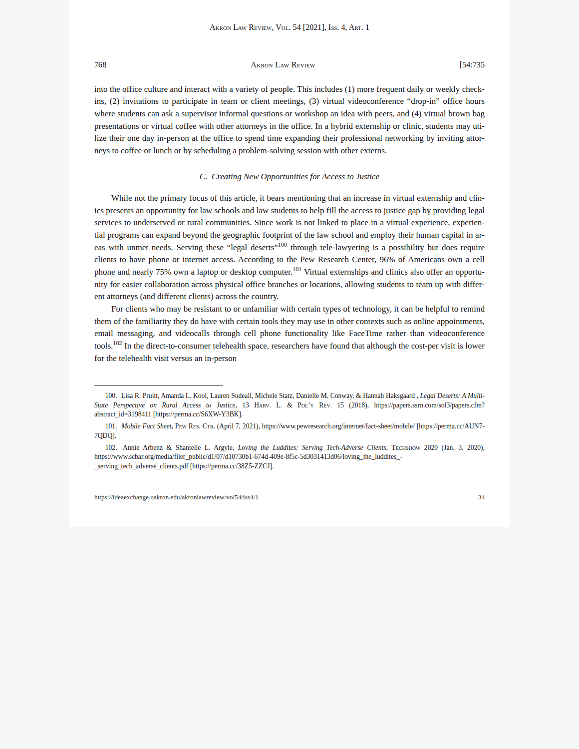Akron Law Review, Vol. 54 [2021], Iss. 4, Art. 1
768 Akron Law Review [54:735
into the office culture and interact with a variety of people. This includes (1) more frequent daily or weekly check-ins, (2) invitations to participate in team or client meetings, (3) virtual videoconference “drop-in” office hours where students can ask a supervisor informal questions or workshop an idea with peers, and (4) virtual brown bag presentations or virtual coffee with other attorneys in the office. In a hybrid externship or clinic, students may utilize their one day in-person at the office to spend time expanding their professional networking by inviting attorneys to coffee or lunch or by scheduling a problem-solving session with other externs.
C. Creating New Opportunities for Access to Justice
While not the primary focus of this article, it bears mentioning that an increase in virtual externship and clinics presents an opportunity for law schools and law students to help fill the access to justice gap by providing legal services to underserved or rural communities. Since work is not linked to place in a virtual experience, experiential programs can expand beyond the geographic footprint of the law school and employ their human capital in areas with unmet needs. Serving these “legal deserts”100 through tele-lawyering is a possibility but does require clients to have phone or internet access. According to the Pew Research Center, 96% of Americans own a cell phone and nearly 75% own a laptop or desktop computer.101 Virtual externships and clinics also offer an opportunity for easier collaboration across physical office branches or locations, allowing students to team up with different attorneys (and different clients) across the country.
For clients who may be resistant to or unfamiliar with certain types of technology, it can be helpful to remind them of the familiarity they do have with certain tools they may use in other contexts such as online appointments, email messaging, and videocalls through cell phone functionality like FaceTime rather than videoconference tools.102 In the direct-to-consumer telehealth space, researchers have found that although the cost-per visit is lower for the telehealth visit versus an in-person
100. Lisa R. Pruitt, Amanda L. Kool, Lauren Sudeall, Michele Statz, Danielle M. Conway, & Hannah Haksgaard , Legal Deserts: A Multi-State Perspective on Rural Access to Justice, 13 Harv. L. & Pol’y Rev. 15 (2018), https://papers.ssrn.com/sol3/papers.cfm?abstract_id=3198411 [https://perma.cc/S6XW-Y3BK].
101. Mobile Fact Sheet, Pew Res. Ctr. (April 7, 2021), https://www.pewresearch.org/internet/fact-sheet/mobile/ [https://perma.cc/AUN7-7QDQ].
102. Annie Arbenz & Shantelle L. Argyle, Loving the Luddites: Serving Tech-Adverse Clients, Techshow 2020 (Jan. 3, 2020), https://www.scbar.org/media/filer_public/d1/07/d10730b1-674d-409e-8f5c-5d3031413d06/loving_the_luddites_-_serving_tech_adverse_clients.pdf [https://perma.cc/38Z5-ZZCJ].
https://ideaexchange.uakron.edu/akronlawreview/vol54/iss4/1 34